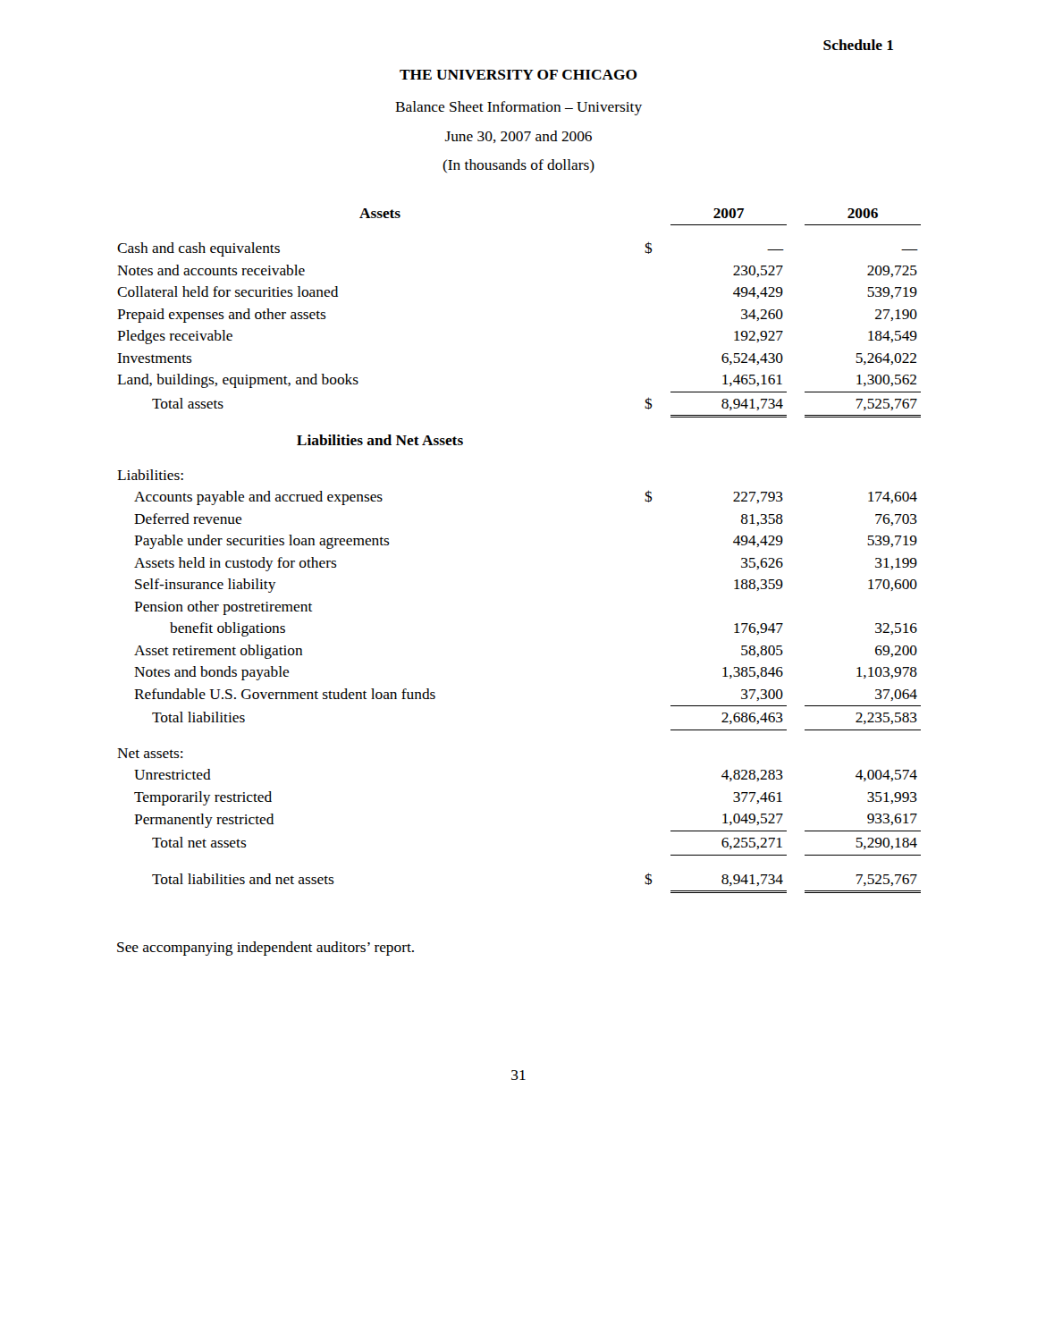Schedule 1
THE UNIVERSITY OF CHICAGO
Balance Sheet Information – University
June 30, 2007 and 2006
(In thousands of dollars)
| Assets | | 2007 | | 2006 |
| Cash and cash equivalents | $ | — | | — |
| Notes and accounts receivable | | 230,527 | | 209,725 |
| Collateral held for securities loaned | | 494,429 | | 539,719 |
| Prepaid expenses and other assets | | 34,260 | | 27,190 |
| Pledges receivable | | 192,927 | | 184,549 |
| Investments | | 6,524,430 | | 5,264,022 |
| Land, buildings, equipment, and books | | 1,465,161 | | 1,300,562 |
| Total assets | $ | 8,941,734 | | 7,525,767 |
| Liabilities and Net Assets | | | | |
| Liabilities: | | | | |
| Accounts payable and accrued expenses | $ | 227,793 | | 174,604 |
| Deferred revenue | | 81,358 | | 76,703 |
| Payable under securities loan agreements | | 494,429 | | 539,719 |
| Assets held in custody for others | | 35,626 | | 31,199 |
| Self-insurance liability | | 188,359 | | 170,600 |
| Pension other postretirement | | | | |
| benefit obligations | | 176,947 | | 32,516 |
| Asset retirement obligation | | 58,805 | | 69,200 |
| Notes and bonds payable | | 1,385,846 | | 1,103,978 |
| Refundable U.S. Government student loan funds | | 37,300 | | 37,064 |
| Total liabilities | | 2,686,463 | | 2,235,583 |
| Net assets: | | | | |
| Unrestricted | | 4,828,283 | | 4,004,574 |
| Temporarily restricted | | 377,461 | | 351,993 |
| Permanently restricted | | 1,049,527 | | 933,617 |
| Total net assets | | 6,255,271 | | 5,290,184 |
| Total liabilities and net assets | $ | 8,941,734 | | 7,525,767 |
See accompanying independent auditors’ report.
31